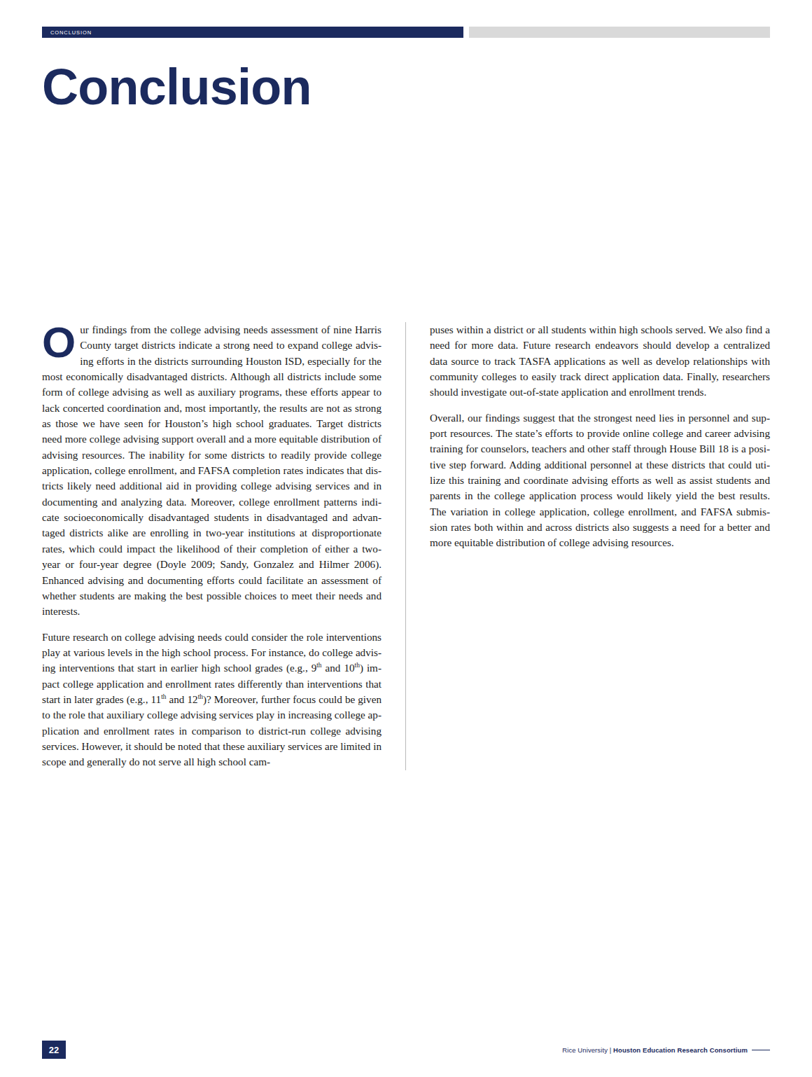CONCLUSION
Conclusion
Our findings from the college advising needs assessment of nine Harris County target districts indicate a strong need to expand college advising efforts in the districts surrounding Houston ISD, especially for the most economically disadvantaged districts. Although all districts include some form of college advising as well as auxiliary programs, these efforts appear to lack concerted coordination and, most importantly, the results are not as strong as those we have seen for Houston’s high school graduates. Target districts need more college advising support overall and a more equitable distribution of advising resources. The inability for some districts to readily provide college application, college enrollment, and FAFSA completion rates indicates that districts likely need additional aid in providing college advising services and in documenting and analyzing data. Moreover, college enrollment patterns indicate socioeconomically disadvantaged students in disadvantaged and advantaged districts alike are enrolling in two-year institutions at disproportionate rates, which could impact the likelihood of their completion of either a two-year or four-year degree (Doyle 2009; Sandy, Gonzalez and Hilmer 2006). Enhanced advising and documenting efforts could facilitate an assessment of whether students are making the best possible choices to meet their needs and interests.
Future research on college advising needs could consider the role interventions play at various levels in the high school process. For instance, do college advising interventions that start in earlier high school grades (e.g., 9th and 10th) impact college application and enrollment rates differently than interventions that start in later grades (e.g., 11th and 12th)? Moreover, further focus could be given to the role that auxiliary college advising services play in increasing college application and enrollment rates in comparison to district-run college advising services. However, it should be noted that these auxiliary services are limited in scope and generally do not serve all high school cam-
puses within a district or all students within high schools served. We also find a need for more data. Future research endeavors should develop a centralized data source to track TASFA applications as well as develop relationships with community colleges to easily track direct application data. Finally, researchers should investigate out-of-state application and enrollment trends.
Overall, our findings suggest that the strongest need lies in personnel and support resources. The state’s efforts to provide online college and career advising training for counselors, teachers and other staff through House Bill 18 is a positive step forward. Adding additional personnel at these districts that could utilize this training and coordinate advising efforts as well as assist students and parents in the college application process would likely yield the best results. The variation in college application, college enrollment, and FAFSA submission rates both within and across districts also suggests a need for a better and more equitable distribution of college advising resources.
22
Rice University | Houston Education Research Consortium